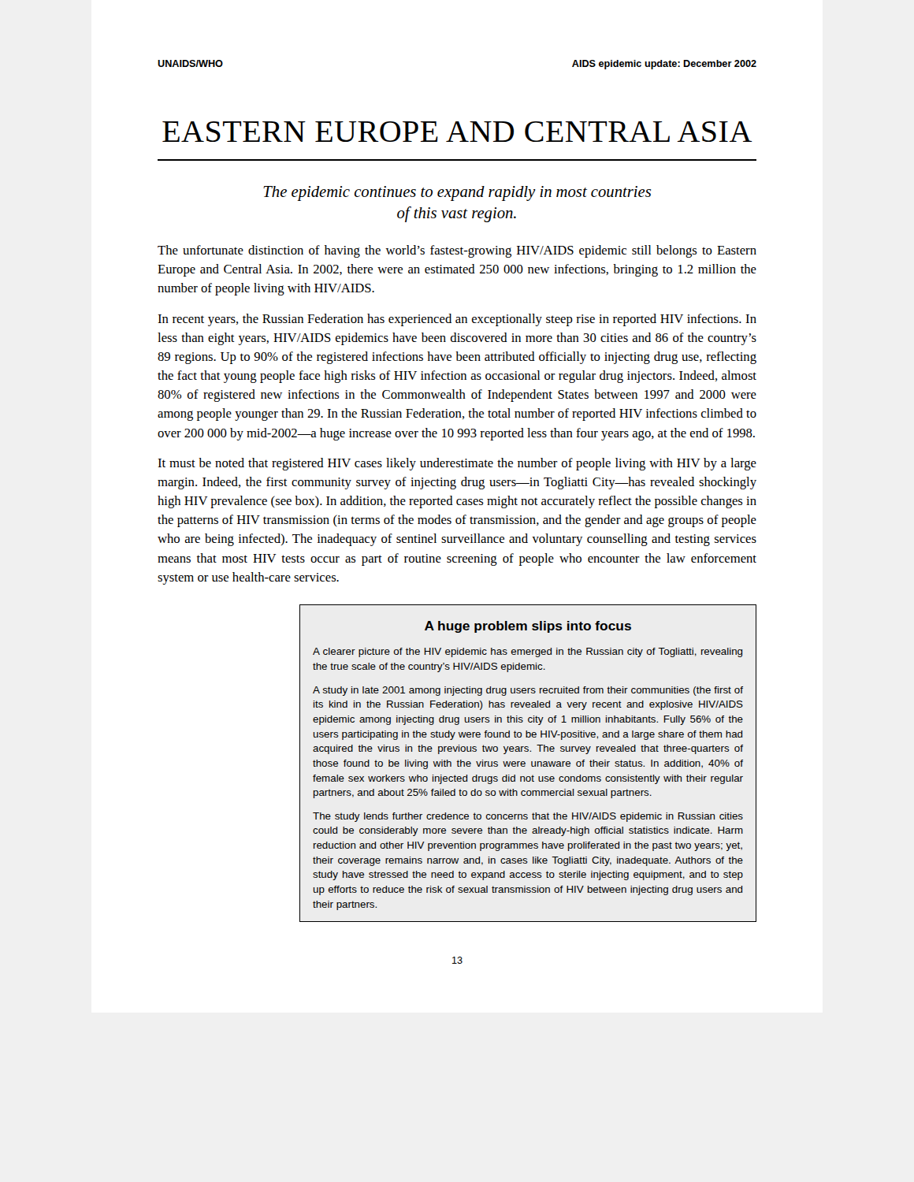UNAIDS/WHO AIDS epidemic update: December 2002
Eastern Europe and Central Asia
The epidemic continues to expand rapidly in most countries
of this vast region.
The unfortunate distinction of having the world’s fastest-growing HIV/AIDS epidemic still belongs to Eastern Europe and Central Asia. In 2002, there were an estimated 250 000 new infections, bringing to 1.2 million the number of people living with HIV/AIDS.
In recent years, the Russian Federation has experienced an exceptionally steep rise in reported HIV infections. In less than eight years, HIV/AIDS epidemics have been discovered in more than 30 cities and 86 of the country’s 89 regions. Up to 90% of the registered infections have been attributed officially to injecting drug use, reflecting the fact that young people face high risks of HIV infection as occasional or regular drug injectors. Indeed, almost 80% of registered new infections in the Commonwealth of Independent States between 1997 and 2000 were among people younger than 29. In the Russian Federation, the total number of reported HIV infections climbed to over 200 000 by mid-2002—a huge increase over the 10 993 reported less than four years ago, at the end of 1998.
It must be noted that registered HIV cases likely underestimate the number of people living with HIV by a large margin. Indeed, the first community survey of injecting drug users—in Togliatti City—has revealed shockingly high HIV prevalence (see box). In addition, the reported cases might not accurately reflect the possible changes in the patterns of HIV transmission (in terms of the modes of transmission, and the gender and age groups of people who are being infected). The inadequacy of sentinel surveillance and voluntary counselling and testing services means that most HIV tests occur as part of routine screening of people who encounter the law enforcement system or use health-care services.
A huge problem slips into focus
A clearer picture of the HIV epidemic has emerged in the Russian city of Togliatti, revealing the true scale of the country’s HIV/AIDS epidemic.
A study in late 2001 among injecting drug users recruited from their communities (the first of its kind in the Russian Federation) has revealed a very recent and explosive HIV/AIDS epidemic among injecting drug users in this city of 1 million inhabitants. Fully 56% of the users participating in the study were found to be HIV-positive, and a large share of them had acquired the virus in the previous two years. The survey revealed that three-quarters of those found to be living with the virus were unaware of their status. In addition, 40% of female sex workers who injected drugs did not use condoms consistently with their regular partners, and about 25% failed to do so with commercial sexual partners.
The study lends further credence to concerns that the HIV/AIDS epidemic in Russian cities could be considerably more severe than the already-high official statistics indicate. Harm reduction and other HIV prevention programmes have proliferated in the past two years; yet, their coverage remains narrow and, in cases like Togliatti City, inadequate. Authors of the study have stressed the need to expand access to sterile injecting equipment, and to step up efforts to reduce the risk of sexual transmission of HIV between injecting drug users and their partners.
13